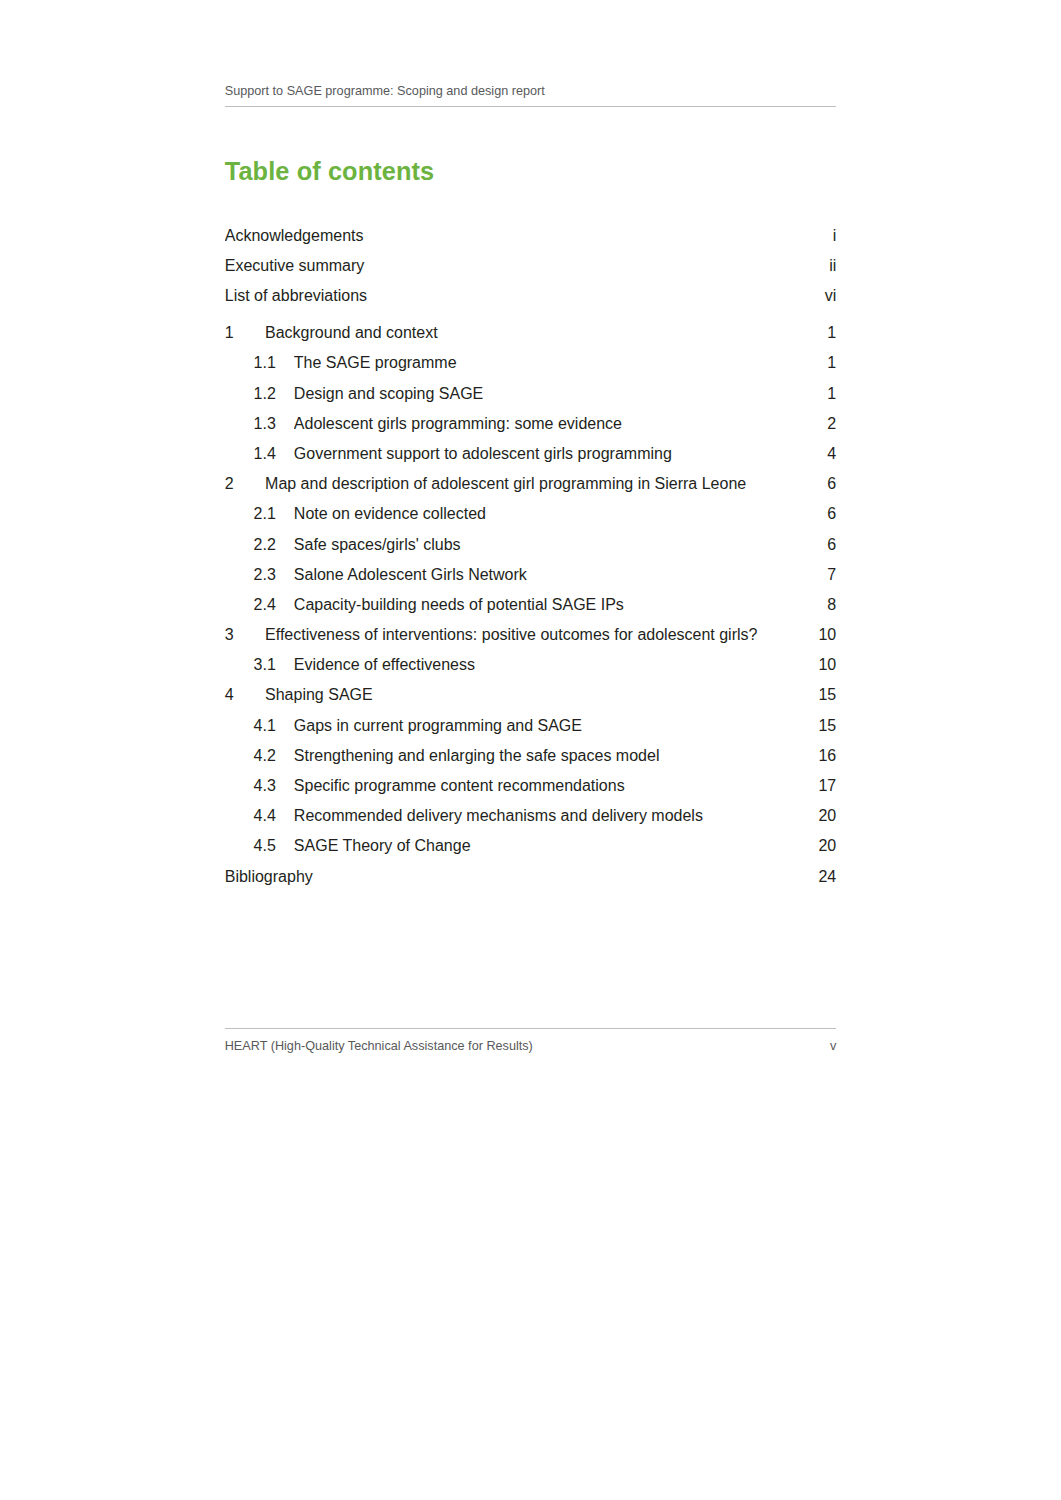Support to SAGE programme: Scoping and design report
Table of contents
Acknowledgements i
Executive summary ii
List of abbreviations vi
1 Background and context 1
1.1 The SAGE programme 1
1.2 Design and scoping SAGE 1
1.3 Adolescent girls programming: some evidence 2
1.4 Government support to adolescent girls programming 4
2 Map and description of adolescent girl programming in Sierra Leone 6
2.1 Note on evidence collected 6
2.2 Safe spaces/girls' clubs 6
2.3 Salone Adolescent Girls Network 7
2.4 Capacity-building needs of potential SAGE IPs 8
3 Effectiveness of interventions: positive outcomes for adolescent girls? 10
3.1 Evidence of effectiveness 10
4 Shaping SAGE 15
4.1 Gaps in current programming and SAGE 15
4.2 Strengthening and enlarging the safe spaces model 16
4.3 Specific programme content recommendations 17
4.4 Recommended delivery mechanisms and delivery models 20
4.5 SAGE Theory of Change 20
Bibliography 24
HEART (High-Quality Technical Assistance for Results) v